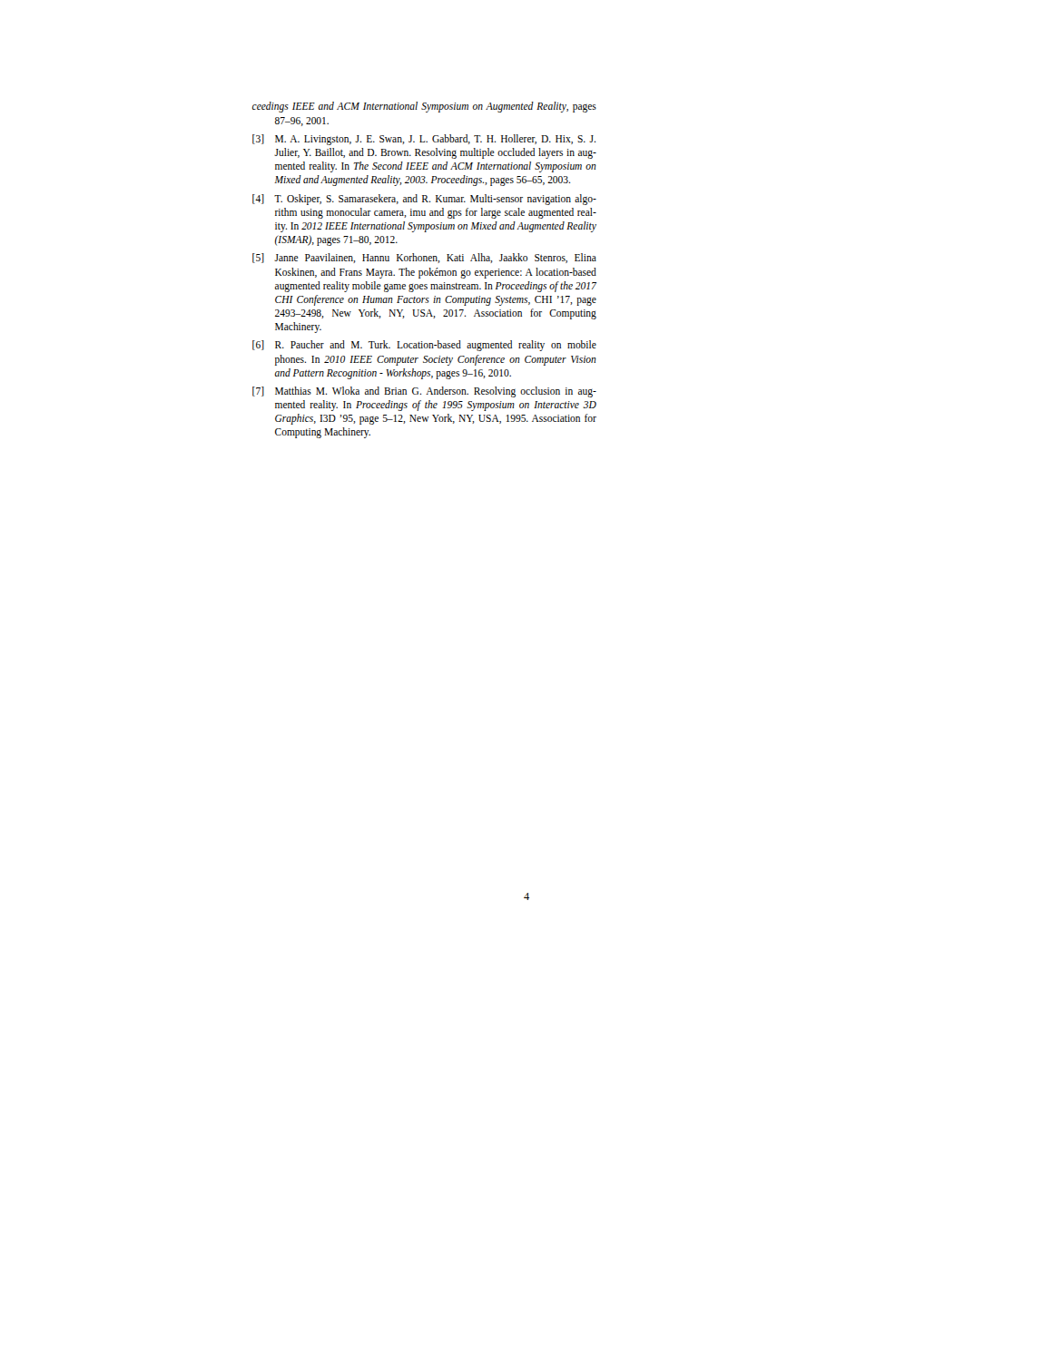ceedings IEEE and ACM International Symposium on Augmented Reality, pages 87–96, 2001.
[3] M. A. Livingston, J. E. Swan, J. L. Gabbard, T. H. Hollerer, D. Hix, S. J. Julier, Y. Baillot, and D. Brown. Resolving multiple occluded layers in augmented reality. In The Second IEEE and ACM International Symposium on Mixed and Augmented Reality, 2003. Proceedings., pages 56–65, 2003.
[4] T. Oskiper, S. Samarasekera, and R. Kumar. Multi-sensor navigation algorithm using monocular camera, imu and gps for large scale augmented reality. In 2012 IEEE International Symposium on Mixed and Augmented Reality (ISMAR), pages 71–80, 2012.
[5] Janne Paavilainen, Hannu Korhonen, Kati Alha, Jaakko Stenros, Elina Koskinen, and Frans Mayra. The pokémon go experience: A location-based augmented reality mobile game goes mainstream. In Proceedings of the 2017 CHI Conference on Human Factors in Computing Systems, CHI ’17, page 2493–2498, New York, NY, USA, 2017. Association for Computing Machinery.
[6] R. Paucher and M. Turk. Location-based augmented reality on mobile phones. In 2010 IEEE Computer Society Conference on Computer Vision and Pattern Recognition - Workshops, pages 9–16, 2010.
[7] Matthias M. Wloka and Brian G. Anderson. Resolving occlusion in augmented reality. In Proceedings of the 1995 Symposium on Interactive 3D Graphics, I3D ’95, page 5–12, New York, NY, USA, 1995. Association for Computing Machinery.
4